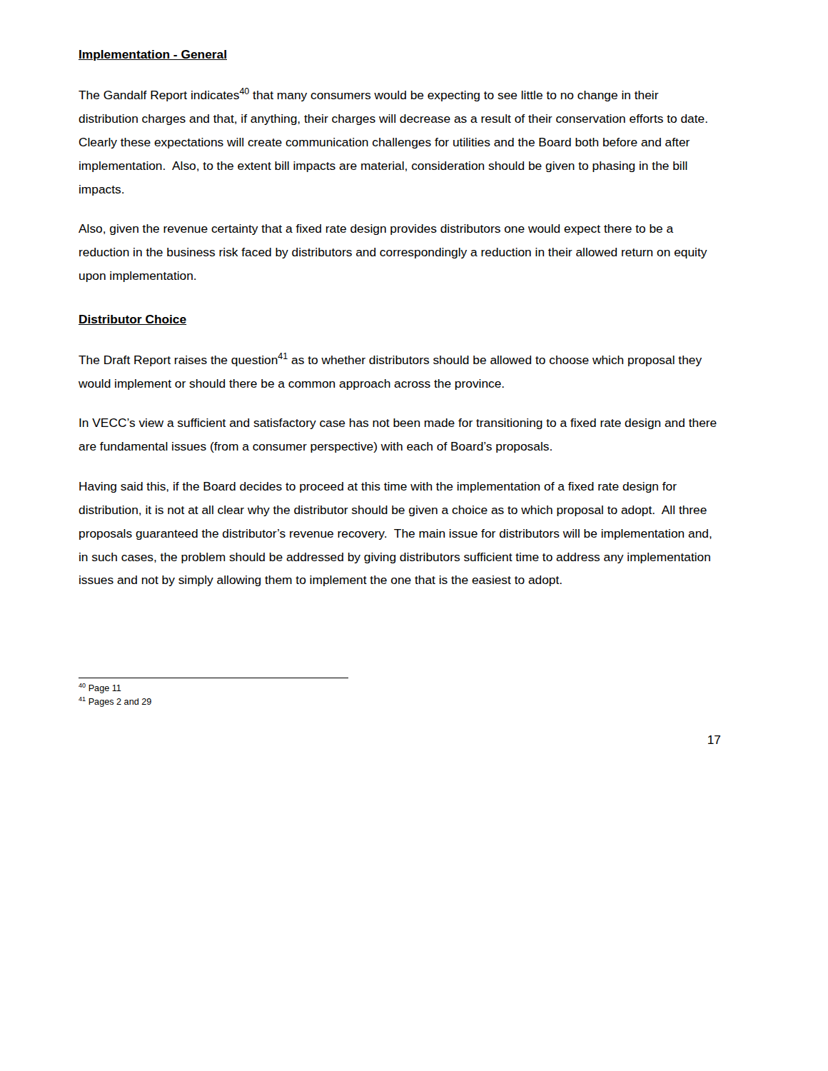Implementation - General
The Gandalf Report indicates40 that many consumers would be expecting to see little to no change in their distribution charges and that, if anything, their charges will decrease as a result of their conservation efforts to date. Clearly these expectations will create communication challenges for utilities and the Board both before and after implementation. Also, to the extent bill impacts are material, consideration should be given to phasing in the bill impacts.
Also, given the revenue certainty that a fixed rate design provides distributors one would expect there to be a reduction in the business risk faced by distributors and correspondingly a reduction in their allowed return on equity upon implementation.
Distributor Choice
The Draft Report raises the question41 as to whether distributors should be allowed to choose which proposal they would implement or should there be a common approach across the province.
In VECC’s view a sufficient and satisfactory case has not been made for transitioning to a fixed rate design and there are fundamental issues (from a consumer perspective) with each of Board’s proposals.
Having said this, if the Board decides to proceed at this time with the implementation of a fixed rate design for distribution, it is not at all clear why the distributor should be given a choice as to which proposal to adopt. All three proposals guaranteed the distributor’s revenue recovery. The main issue for distributors will be implementation and, in such cases, the problem should be addressed by giving distributors sufficient time to address any implementation issues and not by simply allowing them to implement the one that is the easiest to adopt.
40 Page 11
41 Pages 2 and 29
17